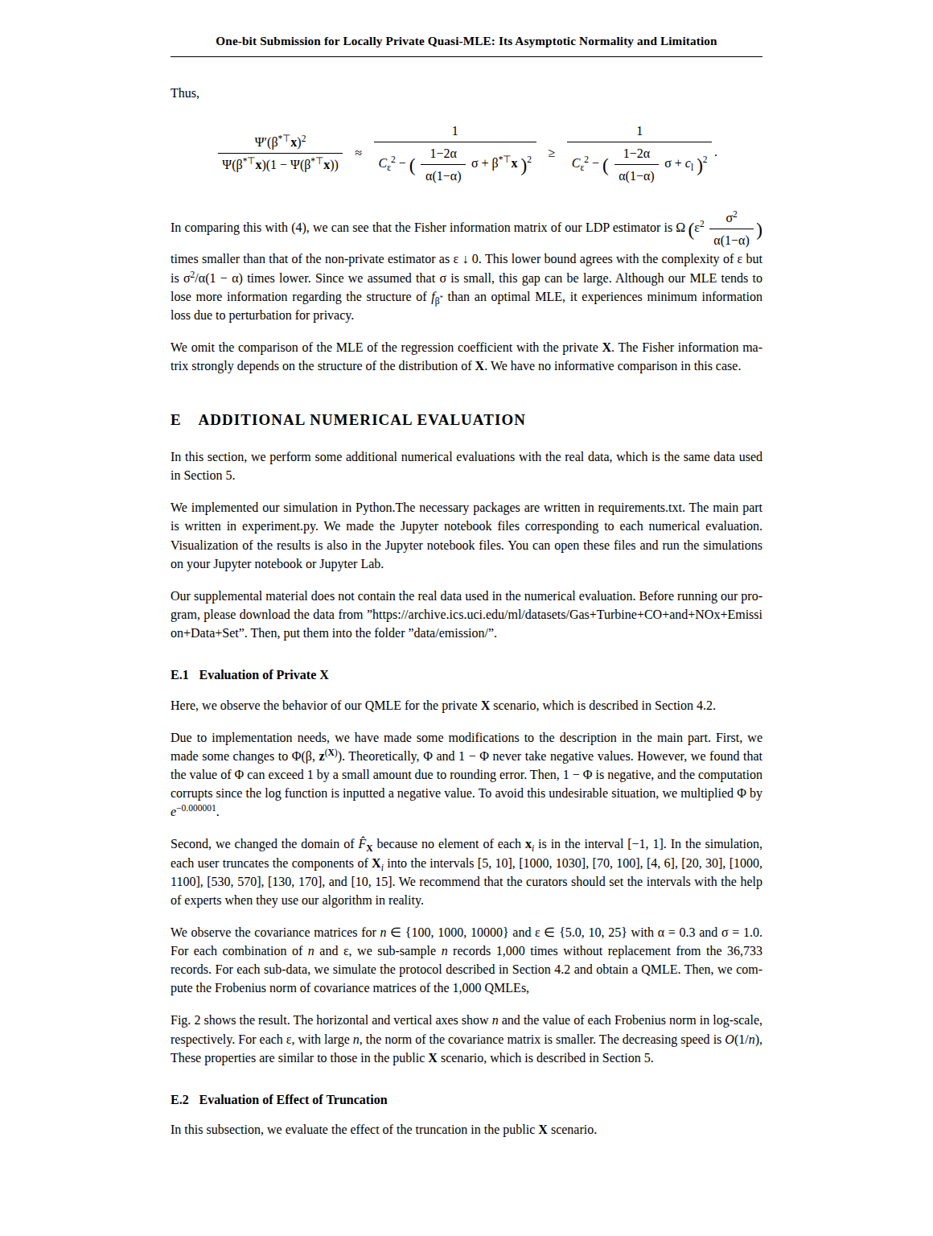One-bit Submission for Locally Private Quasi-MLE: Its Asymptotic Normality and Limitation
Thus,
Ψ′(β*⊤x)2 Ψ(β*⊤x)(1 − Ψ(β*⊤x)) ≈ 1 Cε2 − ( 1−2α α(1−α) σ + β*⊤x )2 ≥ 1 Cε2 − ( 1−2α α(1−α) σ + cl )2 .
In comparing this with (4), we can see that the Fisher information matrix of our LDP estimator is Ω (ε2 σ2 α(1−α)) times smaller than that of the non-private estimator as ε ↓ 0. This lower bound agrees with the complexity of ε but is σ2/α(1 − α) times lower. Since we assumed that σ is small, this gap can be large. Although our MLE tends to lose more information regarding the structure of fβ* than an optimal MLE, it experiences minimum information loss due to perturbation for privacy.
We omit the comparison of the MLE of the regression coefficient with the private X. The Fisher information matrix strongly depends on the structure of the distribution of X. We have no informative comparison in this case.
EADDITIONAL NUMERICAL EVALUATION
In this section, we perform some additional numerical evaluations with the real data, which is the same data used in Section 5.
We implemented our simulation in Python.The necessary packages are written in requirements.txt. The main part is written in experiment.py. We made the Jupyter notebook files corresponding to each numerical evaluation. Visualization of the results is also in the Jupyter notebook files. You can open these files and run the simulations on your Jupyter notebook or Jupyter Lab.
Our supplemental material does not contain the real data used in the numerical evaluation. Before running our program, please download the data from ”https://archive.ics.uci.edu/ml/datasets/Gas+Turbine+CO+and+NOx+Emission+Data+Set”. Then, put them into the folder ”data/emission/”.
E.1 Evaluation of Private X
Here, we observe the behavior of our QMLE for the private X scenario, which is described in Section 4.2.
Due to implementation needs, we have made some modifications to the description in the main part. First, we made some changes to Φ(β, z(X)). Theoretically, Φ and 1 − Φ never take negative values. However, we found that the value of Φ can exceed 1 by a small amount due to rounding error. Then, 1 − Φ is negative, and the computation corrupts since the log function is inputted a negative value. To avoid this undesirable situation, we multiplied Φ by e−0.000001.
Second, we changed the domain of F̂X because no element of each xi is in the interval [−1, 1]. In the simulation, each user truncates the components of Xi into the intervals [5, 10], [1000, 1030], [70, 100], [4, 6], [20, 30], [1000, 1100], [530, 570], [130, 170], and [10, 15]. We recommend that the curators should set the intervals with the help of experts when they use our algorithm in reality.
We observe the covariance matrices for n ∈ {100, 1000, 10000} and ε ∈ {5.0, 10, 25} with α = 0.3 and σ = 1.0. For each combination of n and ε, we sub-sample n records 1,000 times without replacement from the 36,733 records. For each sub-data, we simulate the protocol described in Section 4.2 and obtain a QMLE. Then, we compute the Frobenius norm of covariance matrices of the 1,000 QMLEs,
Fig. 2 shows the result. The horizontal and vertical axes show n and the value of each Frobenius norm in log-scale, respectively. For each ε, with large n, the norm of the covariance matrix is smaller. The decreasing speed is O(1/n), These properties are similar to those in the public X scenario, which is described in Section 5.
E.2 Evaluation of Effect of Truncation
In this subsection, we evaluate the effect of the truncation in the public X scenario.